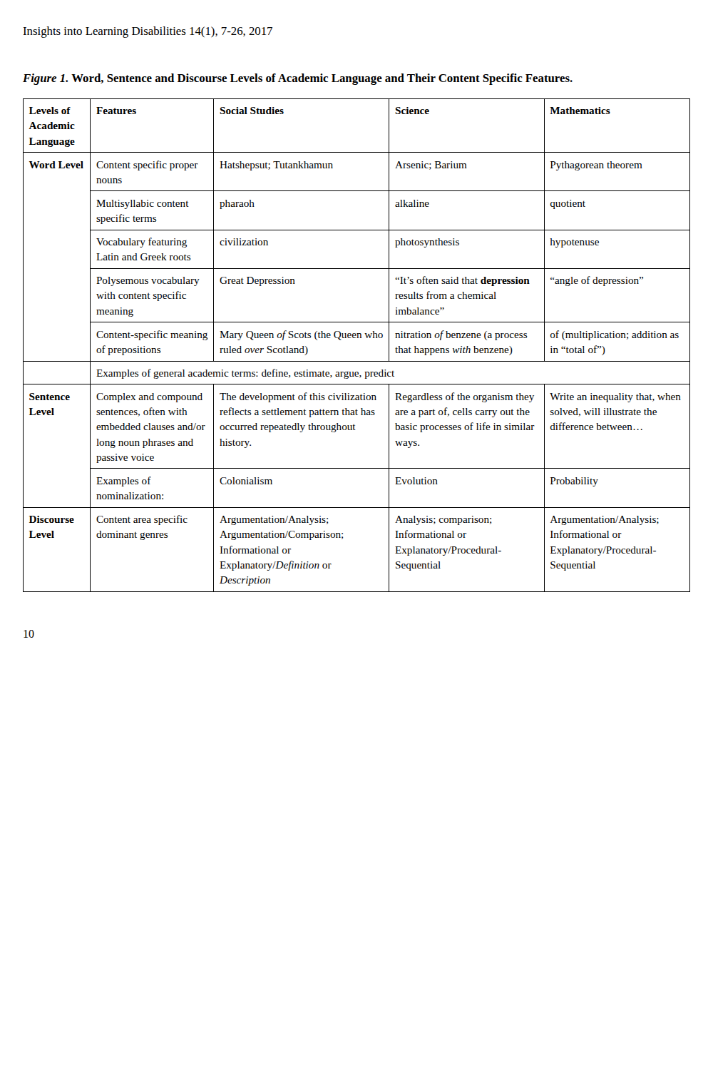Insights into Learning Disabilities 14(1), 7-26, 2017
Figure 1. Word, Sentence and Discourse Levels of Academic Language and Their Content Specific Features.
| Levels of Academic Language | Features | Social Studies | Science | Mathematics |
| --- | --- | --- | --- | --- |
| Word Level | Content specific proper nouns | Hatshepsut; Tutankhamun | Arsenic; Barium | Pythagorean theorem |
| Multisyllabic content specific terms | pharaoh | alkaline | quotient |
| Vocabulary featuring Latin and Greek roots | civilization | photosynthesis | hypotenuse |
| Polysemous vocabulary with content specific meaning | Great Depression | “It’s often said that depression results from a chemical imbalance” | “angle of depression” |
| Content-specific meaning of prepositions | Mary Queen of Scots (the Queen who ruled over Scotland) | nitration of benzene (a process that happens with benzene) | of (multiplication; addition as in “total of”) |
| | Examples of general academic terms: define, estimate, argue, predict |
| Sentence Level | Complex and compound sentences, often with embedded clauses and/or long noun phrases and passive voice | The development of this civilization reflects a settlement pattern that has occurred repeatedly throughout history. | Regardless of the organism they are a part of, cells carry out the basic processes of life in similar ways. | Write an inequality that, when solved, will illustrate the difference between… |
| Examples of nominalization: | Colonialism | Evolution | Probability |
| Discourse Level | Content area specific dominant genres | Argumentation/Analysis; Argumentation/Comparison; Informational or Explanatory/ Definition or Description | Analysis; comparison; Informational or Explanatory/Procedural-Sequential | Argumentation/Analysis; Informational or Explanatory/Procedural-Sequential |
10